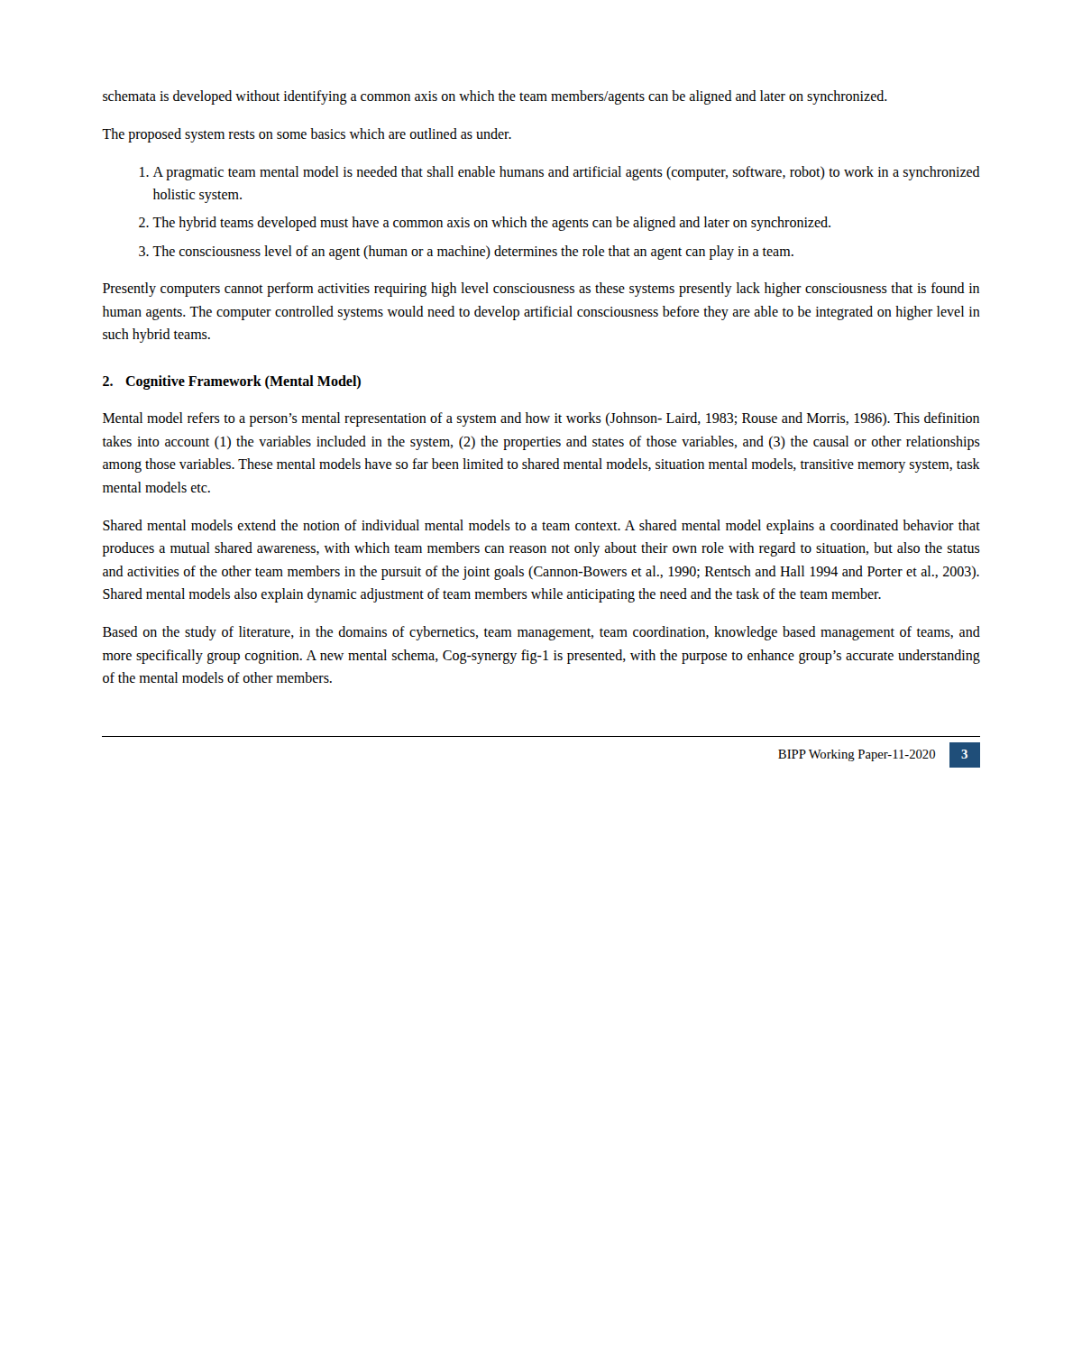schemata is developed without identifying a common axis on which the team members/agents can be aligned and later on synchronized.
The proposed system rests on some basics which are outlined as under.
A pragmatic team mental model is needed that shall enable humans and artificial agents (computer, software, robot) to work in a synchronized holistic system.
The hybrid teams developed must have a common axis on which the agents can be aligned and later on synchronized.
The consciousness level of an agent (human or a machine) determines the role that an agent can play in a team.
Presently computers cannot perform activities requiring high level consciousness as these systems presently lack higher consciousness that is found in human agents. The computer controlled systems would need to develop artificial consciousness before they are able to be integrated on higher level in such hybrid teams.
2. Cognitive Framework (Mental Model)
Mental model refers to a person’s mental representation of a system and how it works (Johnson- Laird, 1983; Rouse and Morris, 1986). This definition takes into account (1) the variables included in the system, (2) the properties and states of those variables, and (3) the causal or other relationships among those variables. These mental models have so far been limited to shared mental models, situation mental models, transitive memory system, task mental models etc.
Shared mental models extend the notion of individual mental models to a team context. A shared mental model explains a coordinated behavior that produces a mutual shared awareness, with which team members can reason not only about their own role with regard to situation, but also the status and activities of the other team members in the pursuit of the joint goals (Cannon-Bowers et al., 1990; Rentsch and Hall 1994 and Porter et al., 2003). Shared mental models also explain dynamic adjustment of team members while anticipating the need and the task of the team member.
Based on the study of literature, in the domains of cybernetics, team management, team coordination, knowledge based management of teams, and more specifically group cognition. A new mental schema, Cog-synergy fig-1 is presented, with the purpose to enhance group’s accurate understanding of the mental models of other members.
BIPP Working Paper-11-2020 3